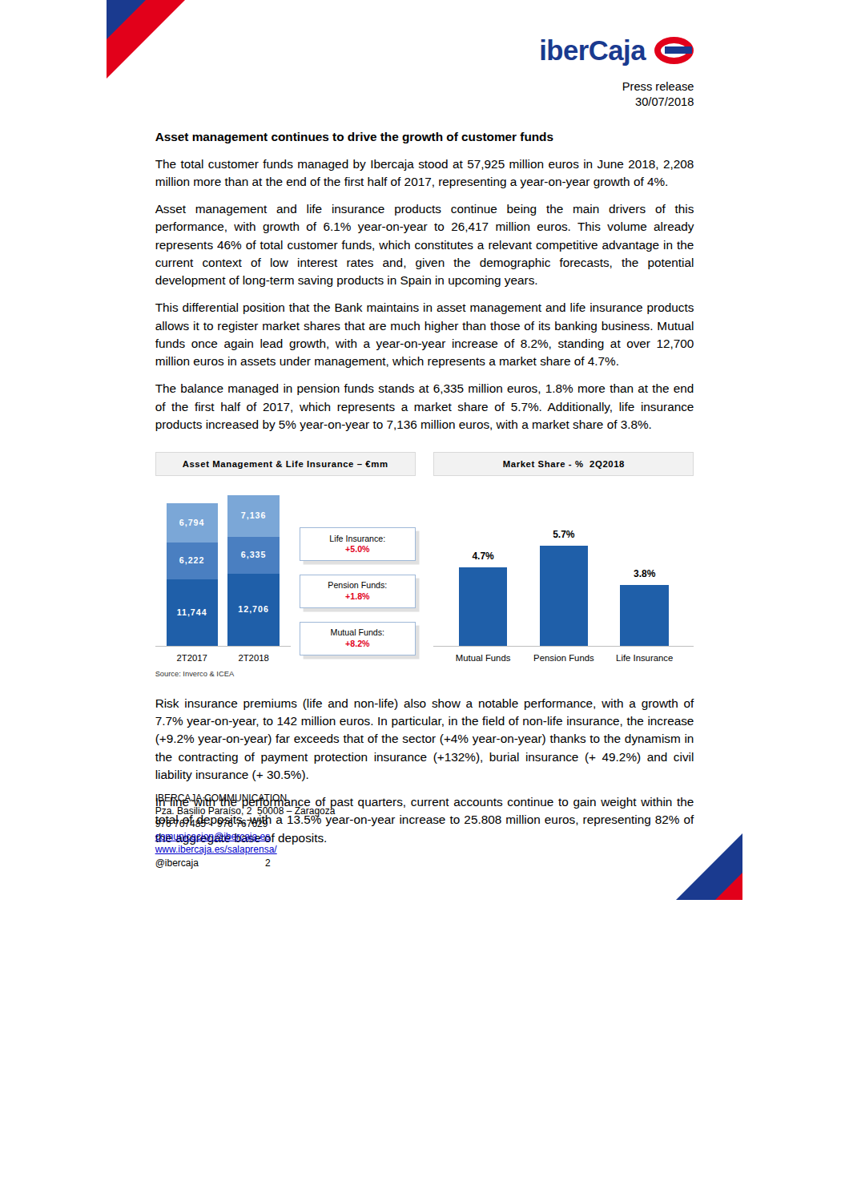iberCaja
Press release
30/07/2018
Asset management continues to drive the growth of customer funds
The total customer funds managed by Ibercaja stood at 57,925 million euros in June 2018, 2,208 million more than at the end of the first half of 2017, representing a year-on-year growth of 4%.
Asset management and life insurance products continue being the main drivers of this performance, with growth of 6.1% year-on-year to 26,417 million euros. This volume already represents 46% of total customer funds, which constitutes a relevant competitive advantage in the current context of low interest rates and, given the demographic forecasts, the potential development of long-term saving products in Spain in upcoming years.
This differential position that the Bank maintains in asset management and life insurance products allows it to register market shares that are much higher than those of its banking business. Mutual funds once again lead growth, with a year-on-year increase of 8.2%, standing at over 12,700 million euros in assets under management, which represents a market share of 4.7%.
The balance managed in pension funds stands at 6,335 million euros, 1.8% more than at the end of the first half of 2017, which represents a market share of 5.7%. Additionally, life insurance products increased by 5% year-on-year to 7,136 million euros, with a market share of 3.8%.
Asset Management & Life Insurance – €mm
6,794
6,222
11,744
7,136
6,335
12,706
2T2017 2T2018
Source: Inverco & ICEA
Life Insurance:
+5.0%
Pension Funds:
+1.8%
Mutual Funds:
+8.2%
Market Share - % 2Q2018
4.7%
5.7%
3.8%
Mutual Funds Pension Funds Life Insurance
Risk insurance premiums (life and non-life) also show a notable performance, with a growth of 7.7% year-on-year, to 142 million euros. In particular, in the field of non-life insurance, the increase (+9.2% year-on-year) far exceeds that of the sector (+4% year-on-year) thanks to the dynamism in the contracting of payment protection insurance (+132%), burial insurance (+ 49.2%) and civil liability insurance (+ 30.5%).
In line with the performance of past quarters, current accounts continue to gain weight within the total of deposits, with a 13.5% year-on-year increase to 25.808 million euros, representing 82% of the aggregate base of deposits.
IBERCAJA COMMUNICATION
Pza. Basilio Paraíso, 2 50008 – Zaragoza
976 767485 - 976 767629
comunicacion@ibercaja.es
www.ibercaja.es/salaprensa/
@ibercaja2